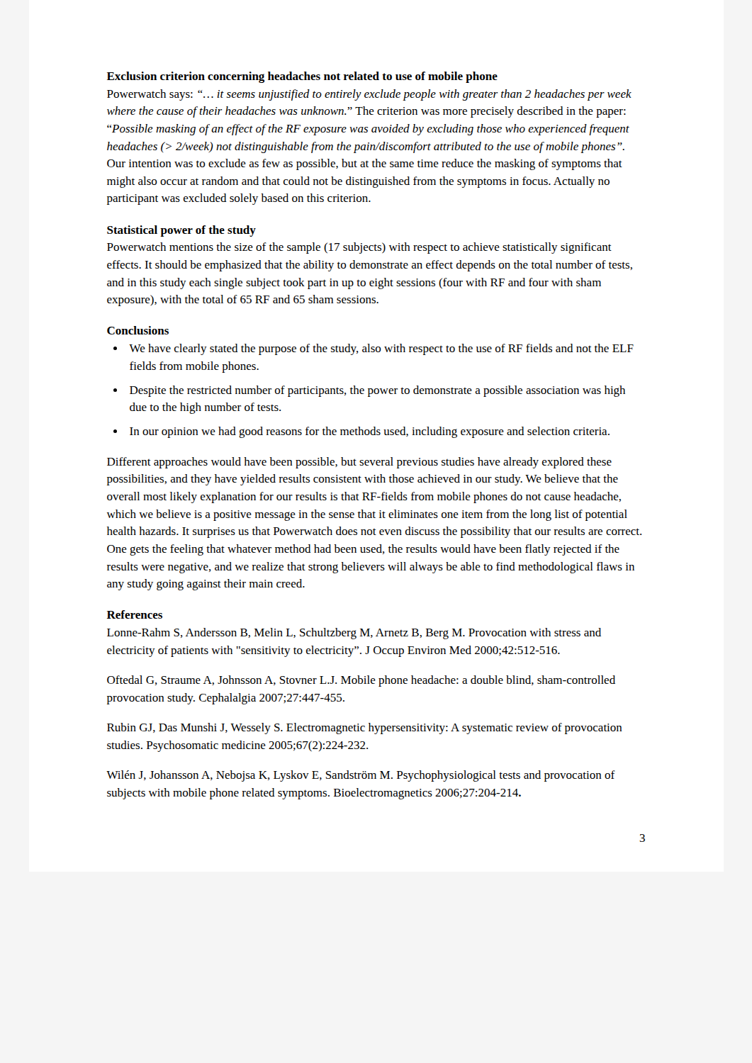Exclusion criterion concerning headaches not related to use of mobile phone
Powerwatch says: “… it seems unjustified to entirely exclude people with greater than 2 headaches per week where the cause of their headaches was unknown.” The criterion was more precisely described in the paper: “Possible masking of an effect of the RF exposure was avoided by excluding those who experienced frequent headaches (> 2/week) not distinguishable from the pain/discomfort attributed to the use of mobile phones”. Our intention was to exclude as few as possible, but at the same time reduce the masking of symptoms that might also occur at random and that could not be distinguished from the symptoms in focus. Actually no participant was excluded solely based on this criterion.
Statistical power of the study
Powerwatch mentions the size of the sample (17 subjects) with respect to achieve statistically significant effects. It should be emphasized that the ability to demonstrate an effect depends on the total number of tests, and in this study each single subject took part in up to eight sessions (four with RF and four with sham exposure), with the total of 65 RF and 65 sham sessions.
Conclusions
We have clearly stated the purpose of the study, also with respect to the use of RF fields and not the ELF fields from mobile phones.
Despite the restricted number of participants, the power to demonstrate a possible association was high due to the high number of tests.
In our opinion we had good reasons for the methods used, including exposure and selection criteria.
Different approaches would have been possible, but several previous studies have already explored these possibilities, and they have yielded results consistent with those achieved in our study. We believe that the overall most likely explanation for our results is that RF-fields from mobile phones do not cause headache, which we believe is a positive message in the sense that it eliminates one item from the long list of potential health hazards. It surprises us that Powerwatch does not even discuss the possibility that our results are correct. One gets the feeling that whatever method had been used, the results would have been flatly rejected if the results were negative, and we realize that strong believers will always be able to find methodological flaws in any study going against their main creed.
References
Lonne-Rahm S, Andersson B, Melin L, Schultzberg M, Arnetz B, Berg M. Provocation with stress and electricity of patients with "sensitivity to electricity”. J Occup Environ Med 2000;42:512-516.
Oftedal G, Straume A, Johnsson A, Stovner L.J. Mobile phone headache: a double blind, sham-controlled provocation study. Cephalalgia 2007;27:447-455.
Rubin GJ, Das Munshi J, Wessely S. Electromagnetic hypersensitivity: A systematic review of provocation studies. Psychosomatic medicine 2005;67(2):224-232.
Wilén J, Johansson A, Nebojsa K, Lyskov E, Sandström M. Psychophysiological tests and provocation of subjects with mobile phone related symptoms. Bioelectromagnetics 2006;27:204-214.
3